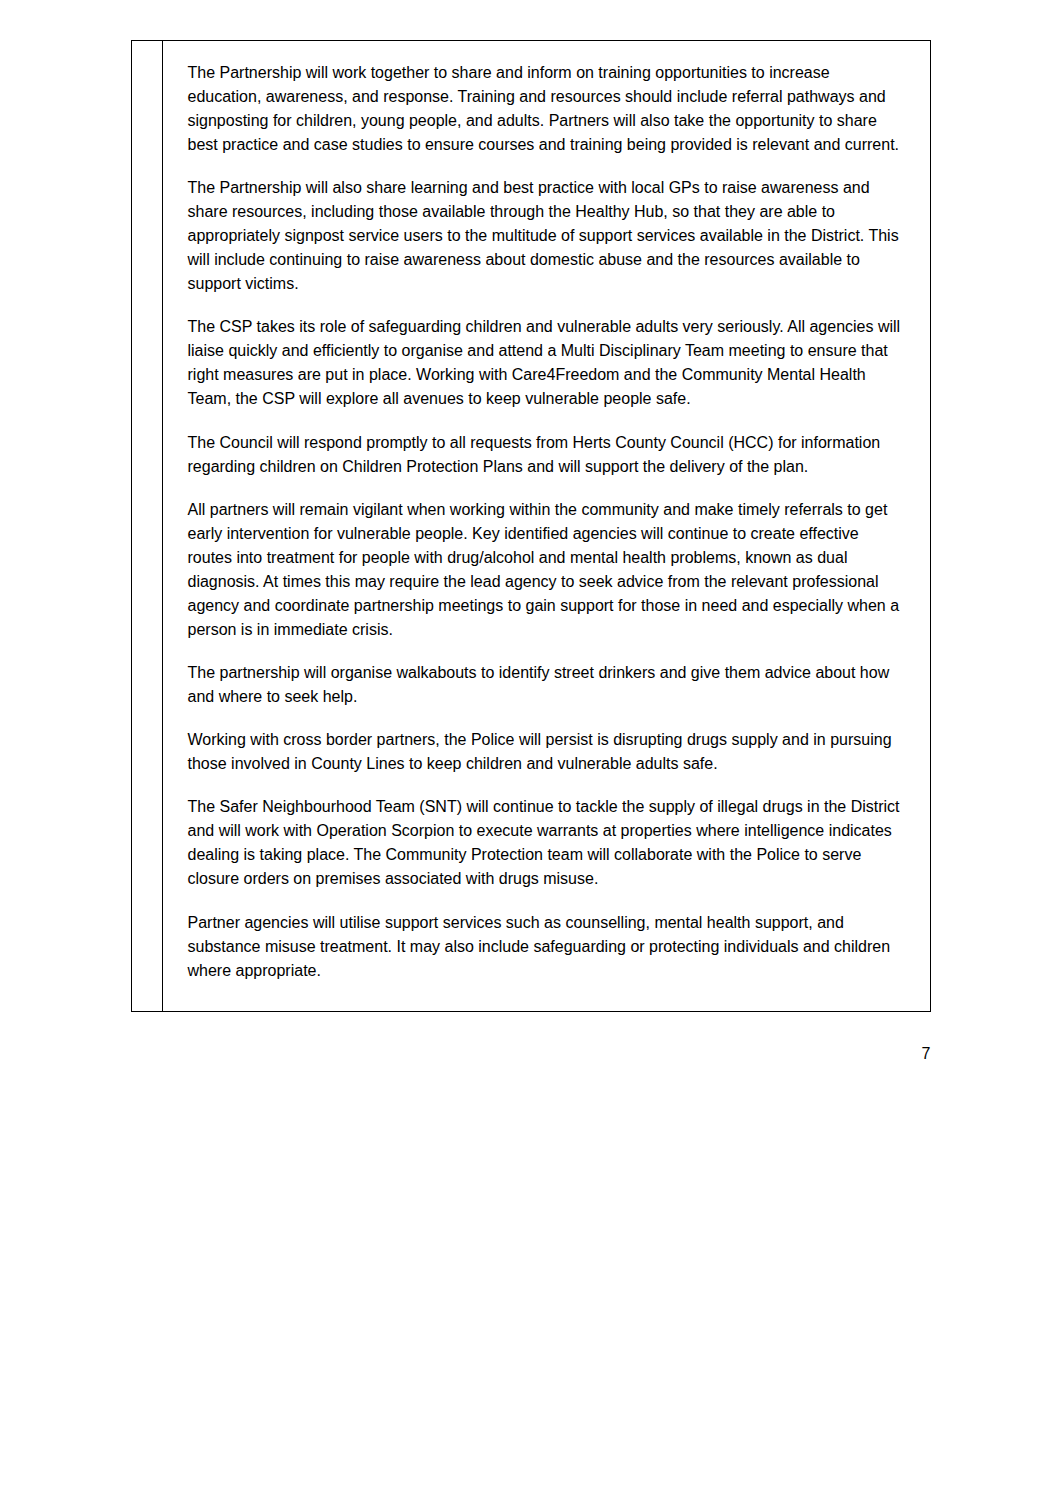The Partnership will work together to share and inform on training opportunities to increase education, awareness, and response. Training and resources should include referral pathways and signposting for children, young people, and adults. Partners will also take the opportunity to share best practice and case studies to ensure courses and training being provided is relevant and current.
The Partnership will also share learning and best practice with local GPs to raise awareness and share resources, including those available through the Healthy Hub, so that they are able to appropriately signpost service users to the multitude of support services available in the District. This will include continuing to raise awareness about domestic abuse and the resources available to support victims.
The CSP takes its role of safeguarding children and vulnerable adults very seriously. All agencies will liaise quickly and efficiently to organise and attend a Multi Disciplinary Team meeting to ensure that right measures are put in place. Working with Care4Freedom and the Community Mental Health Team, the CSP will explore all avenues to keep vulnerable people safe.
The Council will respond promptly to all requests from Herts County Council (HCC) for information regarding children on Children Protection Plans and will support the delivery of the plan.
All partners will remain vigilant when working within the community and make timely referrals to get early intervention for vulnerable people. Key identified agencies will continue to create effective routes into treatment for people with drug/alcohol and mental health problems, known as dual diagnosis. At times this may require the lead agency to seek advice from the relevant professional agency and coordinate partnership meetings to gain support for those in need and especially when a person is in immediate crisis.
The partnership will organise walkabouts to identify street drinkers and give them advice about how and where to seek help.
Working with cross border partners, the Police will persist is disrupting drugs supply and in pursuing those involved in County Lines to keep children and vulnerable adults safe.
The Safer Neighbourhood Team (SNT) will continue to tackle the supply of illegal drugs in the District and will work with Operation Scorpion to execute warrants at properties where intelligence indicates dealing is taking place. The Community Protection team will collaborate with the Police to serve closure orders on premises associated with drugs misuse.
Partner agencies will utilise support services such as counselling, mental health support, and substance misuse treatment. It may also include safeguarding or protecting individuals and children where appropriate.
7